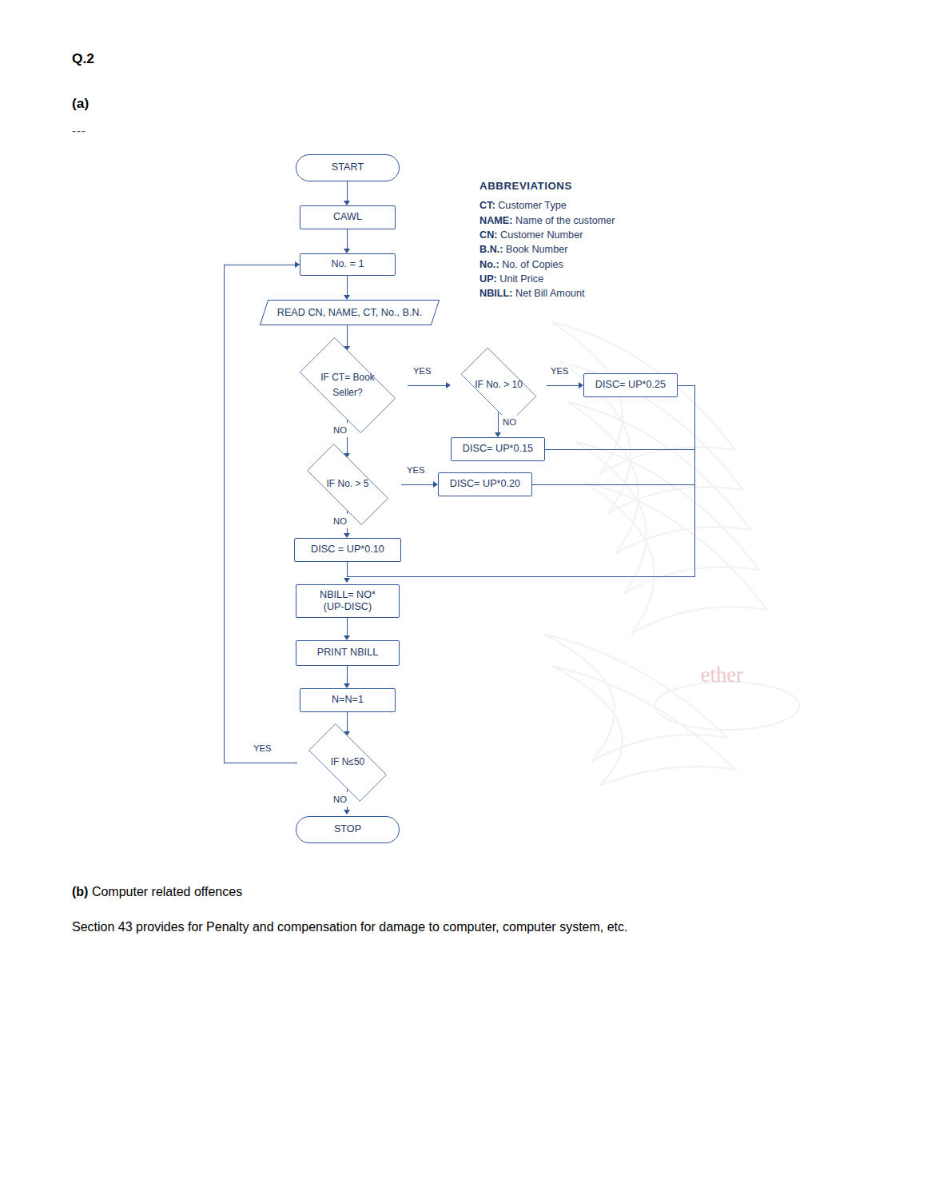Q.2
(a)
---
ether
ABBREVIATIONS
CT: Customer Type
NAME: Name of the customer
CN: Customer Number
B.N.: Book Number
No.: No. of Copies
UP: Unit Price
NBILL: Net Bill Amount
START
CAWL
No. = 1
READ CN, NAME, CT, No., B.N.
IF CT= Book
Seller?
YES
IF No. > 10
YES
DISC= UP*0.25
NO
DISC= UP*0.15
NO
IF No. > 5
YES
DISC= UP*0.20
NO
DISC = UP*0.10
NBILL= NO*
(UP-DISC)
PRINT NBILL
N=N=1
IF N≤50
YES
NO
STOP
(b) Computer related offences
Section 43 provides for Penalty and compensation for damage to computer, computer system, etc.